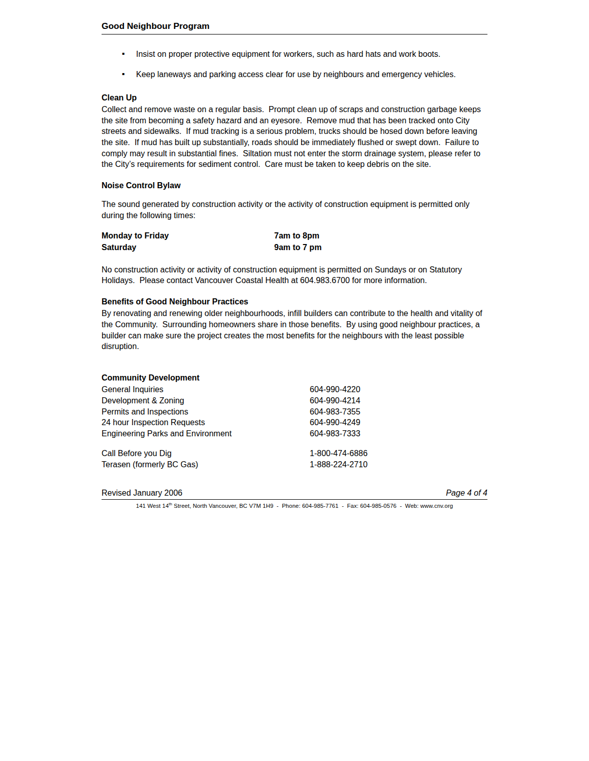Good Neighbour Program
Insist on proper protective equipment for workers, such as hard hats and work boots.
Keep laneways and parking access clear for use by neighbours and emergency vehicles.
Clean Up
Collect and remove waste on a regular basis. Prompt clean up of scraps and construction garbage keeps the site from becoming a safety hazard and an eyesore. Remove mud that has been tracked onto City streets and sidewalks. If mud tracking is a serious problem, trucks should be hosed down before leaving the site. If mud has built up substantially, roads should be immediately flushed or swept down. Failure to comply may result in substantial fines. Siltation must not enter the storm drainage system, please refer to the City’s requirements for sediment control. Care must be taken to keep debris on the site.
Noise Control Bylaw
The sound generated by construction activity or the activity of construction equipment is permitted only during the following times:
| Monday to Friday | 7am to 8pm |
| Saturday | 9am to 7 pm |
No construction activity or activity of construction equipment is permitted on Sundays or on Statutory Holidays. Please contact Vancouver Coastal Health at 604.983.6700 for more information.
Benefits of Good Neighbour Practices
By renovating and renewing older neighbourhoods, infill builders can contribute to the health and vitality of the Community. Surrounding homeowners share in those benefits. By using good neighbour practices, a builder can make sure the project creates the most benefits for the neighbours with the least possible disruption.
Community Development
| General Inquiries | 604-990-4220 |
| Development & Zoning | 604-990-4214 |
| Permits and Inspections | 604-983-7355 |
| 24 hour Inspection Requests | 604-990-4249 |
| Engineering Parks and Environment | 604-983-7333 |
| Call Before you Dig | 1-800-474-6886 |
| Terasen (formerly BC Gas) | 1-888-224-2710 |
Revised January 2006 Page 4 of 4
141 West 14th Street, North Vancouver, BC V7M 1H9 - Phone: 604-985-7761 - Fax: 604-985-0576 - Web: www.cnv.org